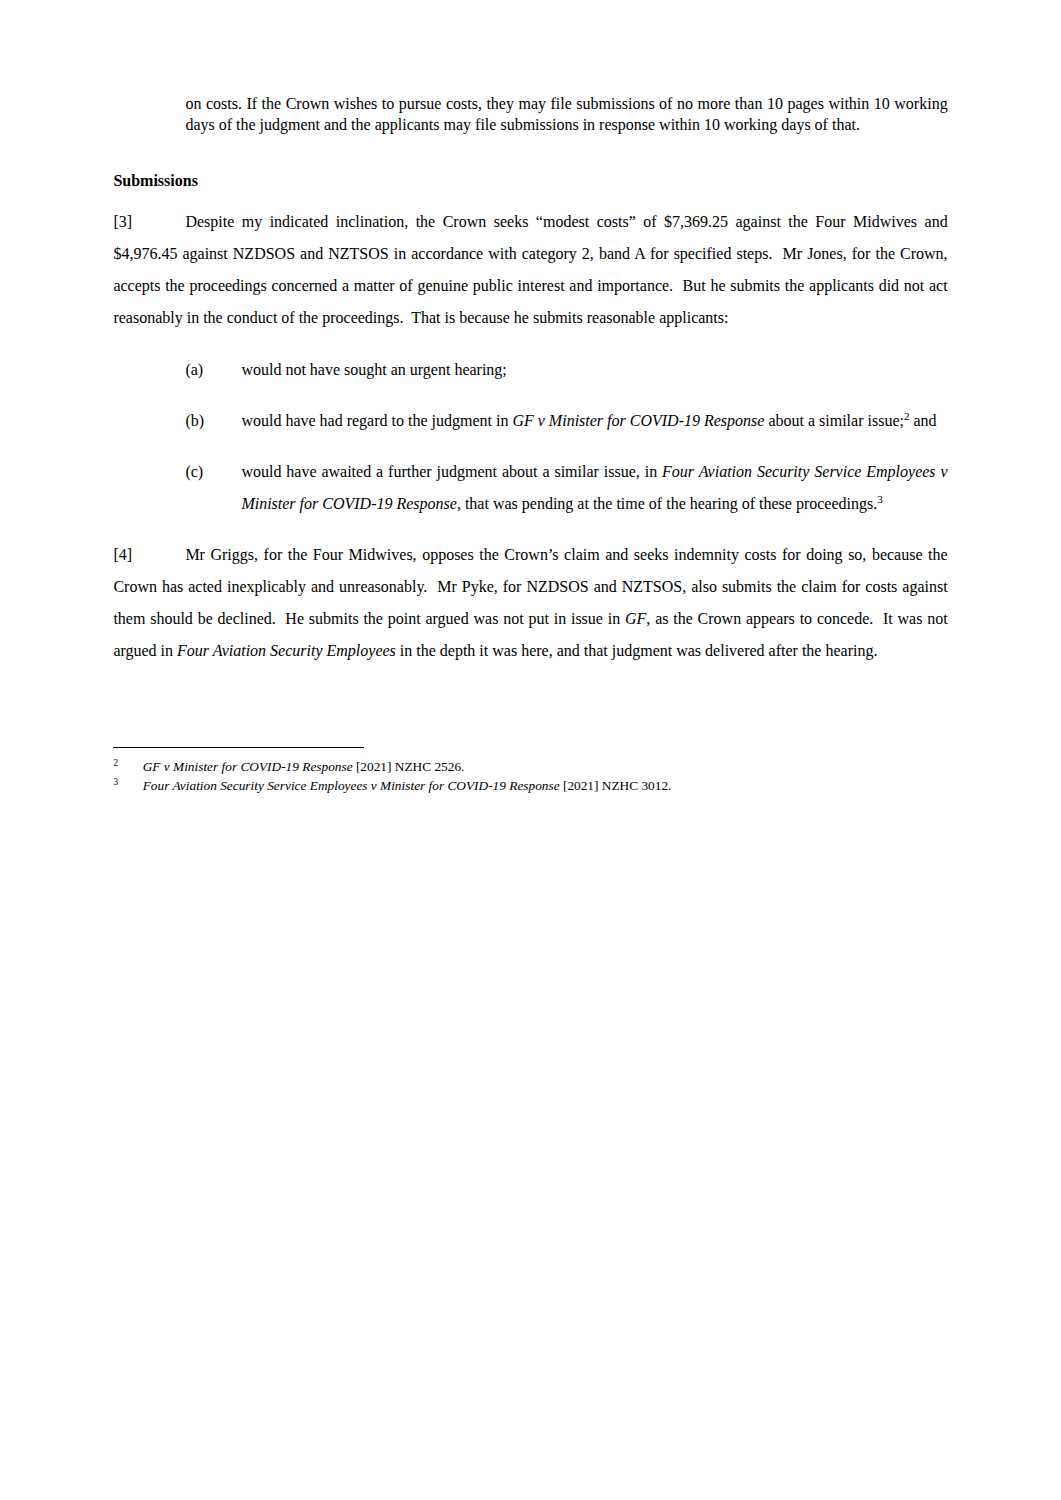on costs. If the Crown wishes to pursue costs, they may file submissions of no more than 10 pages within 10 working days of the judgment and the applicants may file submissions in response within 10 working days of that.
Submissions
[3] Despite my indicated inclination, the Crown seeks “modest costs” of $7,369.25 against the Four Midwives and $4,976.45 against NZDSOS and NZTSOS in accordance with category 2, band A for specified steps. Mr Jones, for the Crown, accepts the proceedings concerned a matter of genuine public interest and importance. But he submits the applicants did not act reasonably in the conduct of the proceedings. That is because he submits reasonable applicants:
(a)
would not have sought an urgent hearing;
(b)
would have had regard to the judgment in GF v Minister for COVID-19 Response about a similar issue;2 and
(c)
would have awaited a further judgment about a similar issue, in Four Aviation Security Service Employees v Minister for COVID-19 Response, that was pending at the time of the hearing of these proceedings.3
[4] Mr Griggs, for the Four Midwives, opposes the Crown’s claim and seeks indemnity costs for doing so, because the Crown has acted inexplicably and unreasonably. Mr Pyke, for NZDSOS and NZTSOS, also submits the claim for costs against them should be declined. He submits the point argued was not put in issue in GF, as the Crown appears to concede. It was not argued in Four Aviation Security Employees in the depth it was here, and that judgment was delivered after the hearing.
2
GF v Minister for COVID-19 Response [2021] NZHC 2526.
3
Four Aviation Security Service Employees v Minister for COVID-19 Response [2021] NZHC 3012.